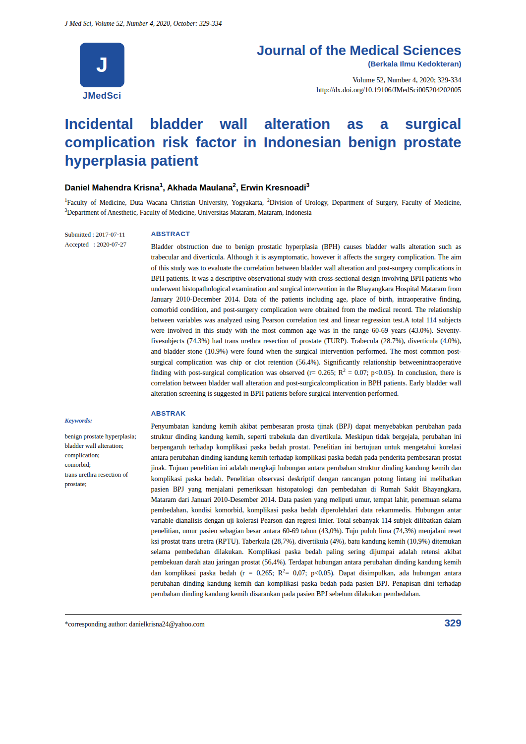J Med Sci, Volume 52, Number 4, 2020, October: 329-334
J
JMedSci
Journal of the Medical Sciences
(Berkala Ilmu Kedokteran)
Volume 52, Number 4, 2020; 329-334
http://dx.doi.org/10.19106/JMedSci005204202005
Incidental bladder wall alteration as a surgical complication risk factor in Indonesian benign prostate hyperplasia patient
Daniel Mahendra Krisna1, Akhada Maulana2, Erwin Kresnoadi3
1Faculty of Medicine, Duta Wacana Christian University, Yogyakarta, 2Division of Urology, Department of Surgery, Faculty of Medicine, 3Department of Anesthetic, Faculty of Medicine, Universitas Mataram, Mataram, Indonesia
Submitted : 2017-07-11
Accepted : 2020-07-27
ABSTRACT
Bladder obstruction due to benign prostatic hyperplasia (BPH) causes bladder walls alteration such as trabecular and diverticula. Although it is asymptomatic, however it affects the surgery complication. The aim of this study was to evaluate the correlation between bladder wall alteration and post-surgery complications in BPH patients. It was a descriptive observational study with cross-sectional design involving BPH patients who underwent histopathological examination and surgical intervention in the Bhayangkara Hospital Mataram from January 2010-December 2014. Data of the patients including age, place of birth, intraoperative finding, comorbid condition, and post-surgery complication were obtained from the medical record. The relationship between variables was analyzed using Pearson correlation test and linear regression test.A total 114 subjects were involved in this study with the most common age was in the range 60-69 years (43.0%). Seventy-fivesubjects (74.3%) had trans urethra resection of prostate (TURP). Trabecula (28.7%), diverticula (4.0%), and bladder stone (10.9%) were found when the surgical intervention performed. The most common post-surgical complication was chip or clot retention (56.4%). Significantly relationship betweenintraoperative finding with post-surgical complication was observed (r= 0.265; R2 = 0.07; p<0.05). In conclusion, there is correlation between bladder wall alteration and post-surgicalcomplication in BPH patients. Early bladder wall alteration screening is suggested in BPH patients before surgical intervention performed.
Keywords:
benign prostate hyperplasia;
bladder wall alteration;
complication;
comorbid;
trans urethra resection of prostate;
ABSTRAK
Penyumbatan kandung kemih akibat pembesaran prosta tjinak (BPJ) dapat menyebabkan perubahan pada struktur dinding kandung kemih, seperti trabekula dan divertikula. Meskipun tidak bergejala, perubahan ini berpengaruh terhadap komplikasi paska bedah prostat. Penelitian ini bertujuan untuk mengetahui korelasi antara perubahan dinding kandung kemih terhadap komplikasi paska bedah pada penderita pembesaran prostat jinak. Tujuan penelitian ini adalah mengkaji hubungan antara perubahan struktur dinding kandung kemih dan komplikasi paska bedah. Penelitian observasi deskriptif dengan rancangan potong lintang ini melibatkan pasien BPJ yang menjalani pemeriksaan histopatologi dan pembedahan di Rumah Sakit Bhayangkara, Mataram dari Januari 2010-Desember 2014. Data pasien yang meliputi umur, tempat lahir, penemuan selama pembedahan, kondisi komorbid, komplikasi paska bedah diperolehdari data rekammedis. Hubungan antar variable dianalisis dengan uji kolerasi Pearson dan regresi linier. Total sebanyak 114 subjek dilibatkan dalam penelitian, umur pasien sebagian besar antara 60-69 tahun (43,0%). Tuju puluh lima (74,3%) menjalani reset ksi prostat trans uretra (RPTU). Taberkula (28,7%), divertikula (4%), batu kandung kemih (10,9%) ditemukan selama pembedahan dilakukan. Komplikasi paska bedah paling sering dijumpai adalah retensi akibat pembekuan darah atau jaringan prostat (56,4%). Terdapat hubungan antara perubahan dinding kandung kemih dan komplikasi paska bedah (r = 0,265; R2= 0,07; p<0,05). Dapat disimpulkan, ada hubungan antara perubahan dinding kandung kemih dan komplikasi paska bedah pada pasien BPJ. Penapisan dini terhadap perubahan dinding kandung kemih disarankan pada pasien BPJ sebelum dilakukan pembedahan.
*corresponding author: danielkrisna24@yahoo.com
329